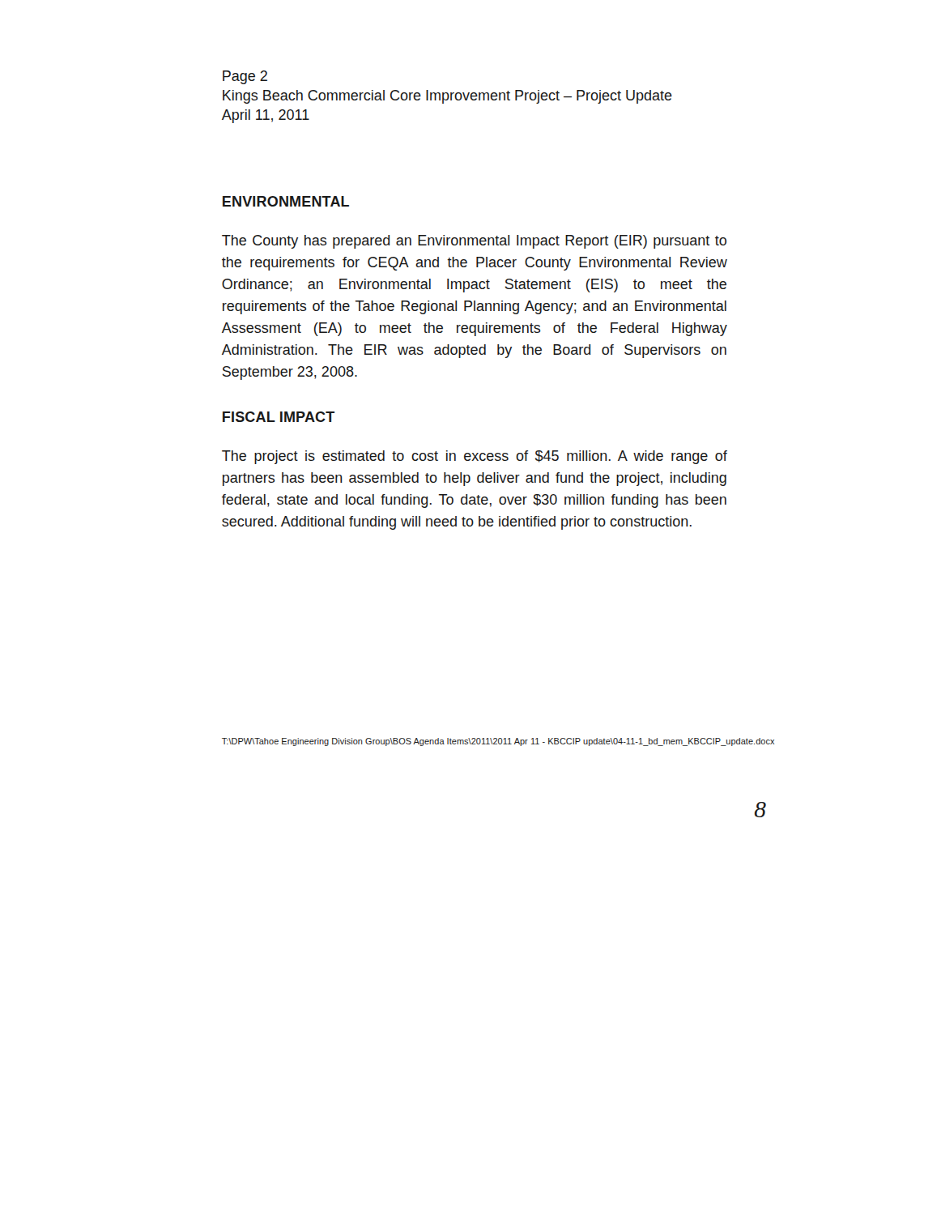Page 2
Kings Beach Commercial Core Improvement Project – Project Update
April 11, 2011
ENVIRONMENTAL
The County has prepared an Environmental Impact Report (EIR) pursuant to the requirements for CEQA and the Placer County Environmental Review Ordinance; an Environmental Impact Statement (EIS) to meet the requirements of the Tahoe Regional Planning Agency; and an Environmental Assessment (EA) to meet the requirements of the Federal Highway Administration. The EIR was adopted by the Board of Supervisors on September 23, 2008.
FISCAL IMPACT
The project is estimated to cost in excess of $45 million. A wide range of partners has been assembled to help deliver and fund the project, including federal, state and local funding. To date, over $30 million funding has been secured. Additional funding will need to be identified prior to construction.
T:\DPW\Tahoe Engineering Division Group\BOS Agenda Items\2011\2011 Apr 11 - KBCCIP update\04-11-1_bd_mem_KBCCIP_update.docx
8